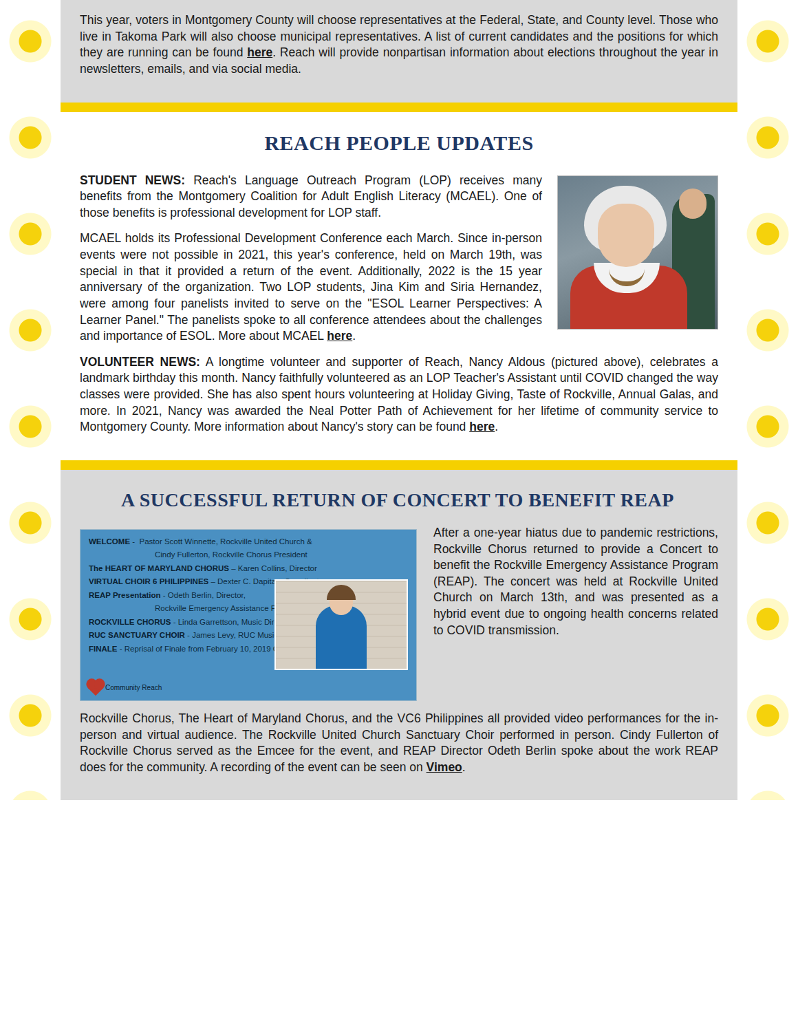This year, voters in Montgomery County will choose representatives at the Federal, State, and County level. Those who live in Takoma Park will also choose municipal representatives. A list of current candidates and the positions for which they are running can be found here. Reach will provide nonpartisan information about elections throughout the year in newsletters, emails, and via social media.
REACH PEOPLE UPDATES
STUDENT NEWS: Reach's Language Outreach Program (LOP) receives many benefits from the Montgomery Coalition for Adult English Literacy (MCAEL). One of those benefits is professional development for LOP staff.
MCAEL holds its Professional Development Conference each March. Since in-person events were not possible in 2021, this year's conference, held on March 19th, was special in that it provided a return of the event. Additionally, 2022 is the 15 year anniversary of the organization. Two LOP students, Jina Kim and Siria Hernandez, were among four panelists invited to serve on the "ESOL Learner Perspectives: A Learner Panel." The panelists spoke to all conference attendees about the challenges and importance of ESOL. More about MCAEL here.
VOLUNTEER NEWS: A longtime volunteer and supporter of Reach, Nancy Aldous (pictured above), celebrates a landmark birthday this month. Nancy faithfully volunteered as an LOP Teacher's Assistant until COVID changed the way classes were provided. She has also spent hours volunteering at Holiday Giving, Taste of Rockville, Annual Galas, and more. In 2021, Nancy was awarded the Neal Potter Path of Achievement for her lifetime of community service to Montgomery County. More information about Nancy's story can be found here.
A SUCCESSFUL RETURN OF CONCERT TO BENEFIT REAP
WELCOME - Pastor Scott Winnette, Rockville United Church &
Cindy Fullerton, Rockville Chorus President
The HEART OF MARYLAND CHORUS – Karen Collins, Director
VIRTUAL CHOIR 6 PHILIPPINES – Dexter C. Dapitan, Coordinator
REAP Presentation - Odeth Berlin, Director,
Rockville Emergency Assistance Program (REAP)
ROCKVILLE CHORUS - Linda Garrettson, Music Director
RUC SANCTUARY CHOIR - James Levy, RUC Music Director
FINALE - Reprisal of Finale from February 10, 2019 Concert
Community Reach
After a one-year hiatus due to pandemic restrictions, Rockville Chorus returned to provide a Concert to benefit the Rockville Emergency Assistance Program (REAP). The concert was held at Rockville United Church on March 13th, and was presented as a hybrid event due to ongoing health concerns related to COVID transmission.
Rockville Chorus, The Heart of Maryland Chorus, and the VC6 Philippines all provided video performances for the in-person and virtual audience. The Rockville United Church Sanctuary Choir performed in person. Cindy Fullerton of Rockville Chorus served as the Emcee for the event, and REAP Director Odeth Berlin spoke about the work REAP does for the community. A recording of the event can be seen on Vimeo.